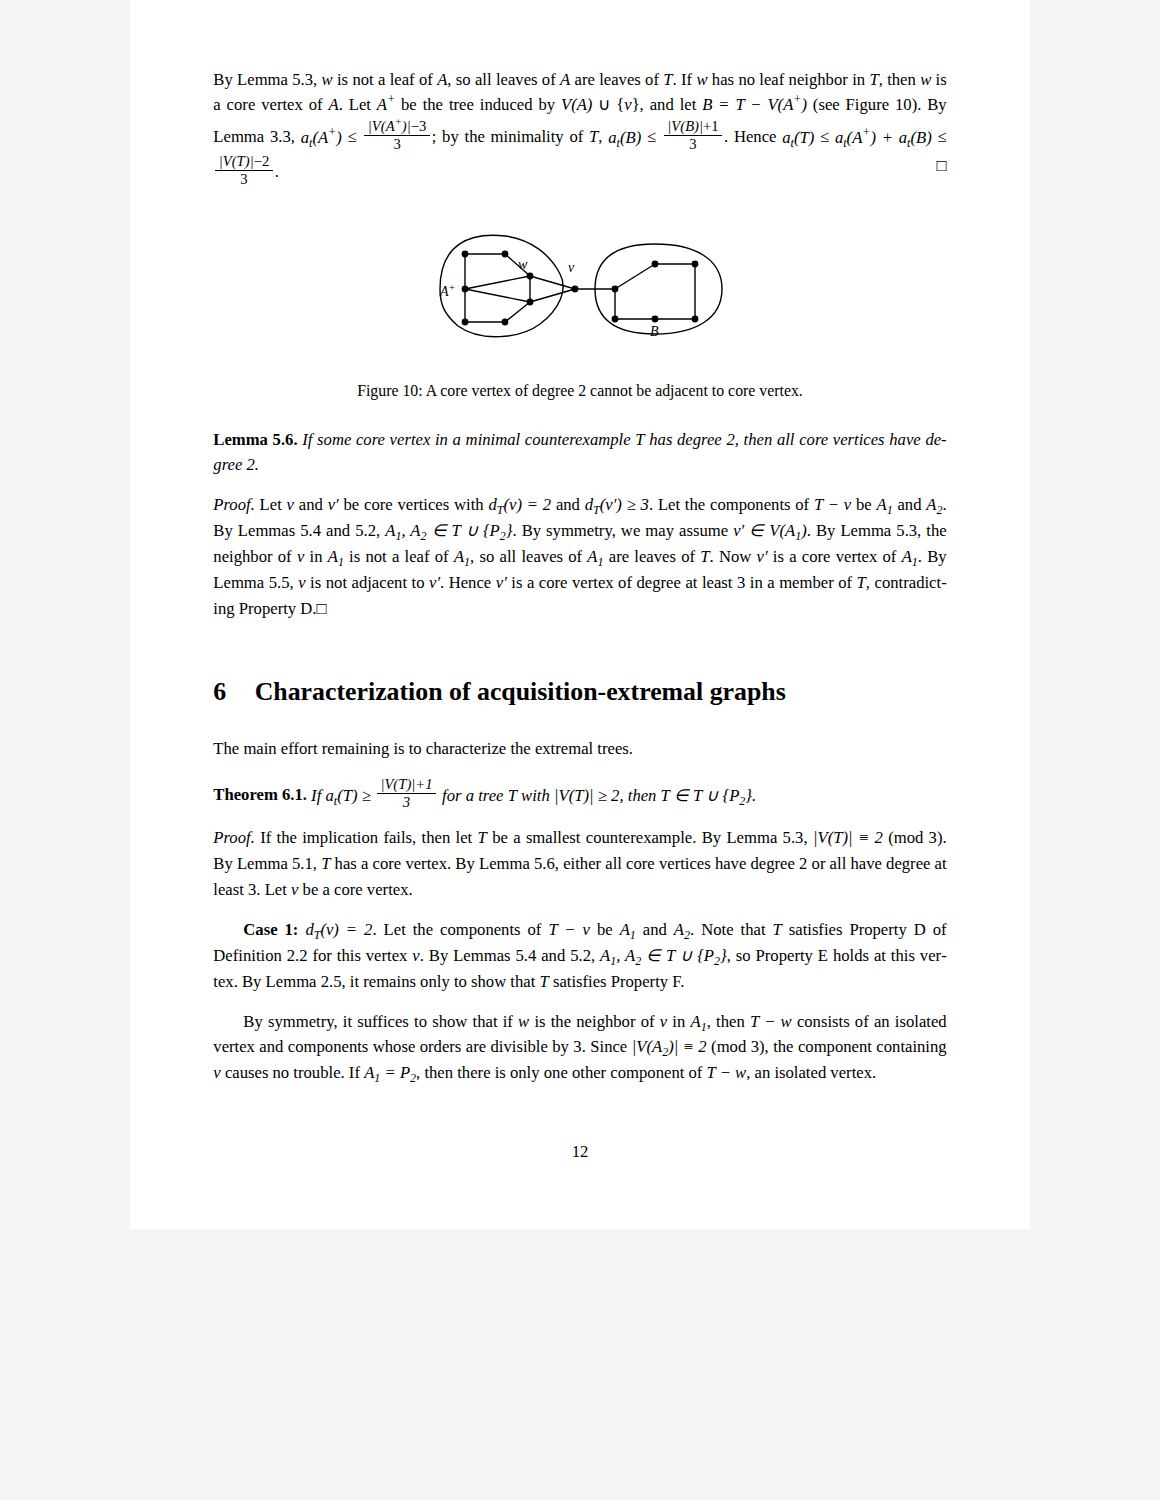By Lemma 5.3, w is not a leaf of A, so all leaves of A are leaves of T. If w has no leaf neighbor in T, then w is a core vertex of A. Let A+ be the tree induced by V(A) ∪ {v}, and let B = T − V(A+) (see Figure 10). By Lemma 3.3, at(A+) ≤ |V(A+)|−33; by the minimality of T, at(B) ≤ |V(B)|+13. Hence at(T) ≤ at(A+) + at(B) ≤ |V(T)|−23. □
w v A+ B
Figure 10: A core vertex of degree 2 cannot be adjacent to core vertex.
Lemma 5.6. If some core vertex in a minimal counterexample T has degree 2, then all core vertices have degree 2.
Proof. Let v and v′ be core vertices with dT(v) = 2 and dT(v′) ≥ 3. Let the components of T − v be A1 and A2. By Lemmas 5.4 and 5.2, A1, A2 ∈ T ∪ {P2}. By symmetry, we may assume v′ ∈ V(A1). By Lemma 5.3, the neighbor of v in A1 is not a leaf of A1, so all leaves of A1 are leaves of T. Now v′ is a core vertex of A1. By Lemma 5.5, v is not adjacent to v′. Hence v′ is a core vertex of degree at least 3 in a member of T, contradicting Property D.□
6 Characterization of acquisition-extremal graphs
The main effort remaining is to characterize the extremal trees.
Theorem 6.1. If at(T) ≥ |V(T)|+13 for a tree T with |V(T)| ≥ 2, then T ∈ T ∪ {P2}.
Proof. If the implication fails, then let T be a smallest counterexample. By Lemma 5.3, |V(T)| ≡ 2 (mod 3). By Lemma 5.1, T has a core vertex. By Lemma 5.6, either all core vertices have degree 2 or all have degree at least 3. Let v be a core vertex.
Case 1: dT(v) = 2. Let the components of T − v be A1 and A2. Note that T satisfies Property D of Definition 2.2 for this vertex v. By Lemmas 5.4 and 5.2, A1, A2 ∈ T ∪ {P2}, so Property E holds at this vertex. By Lemma 2.5, it remains only to show that T satisfies Property F.
By symmetry, it suffices to show that if w is the neighbor of v in A1, then T − w consists of an isolated vertex and components whose orders are divisible by 3. Since |V(A2)| ≡ 2 (mod 3), the component containing v causes no trouble. If A1 = P2, then there is only one other component of T − w, an isolated vertex.
12